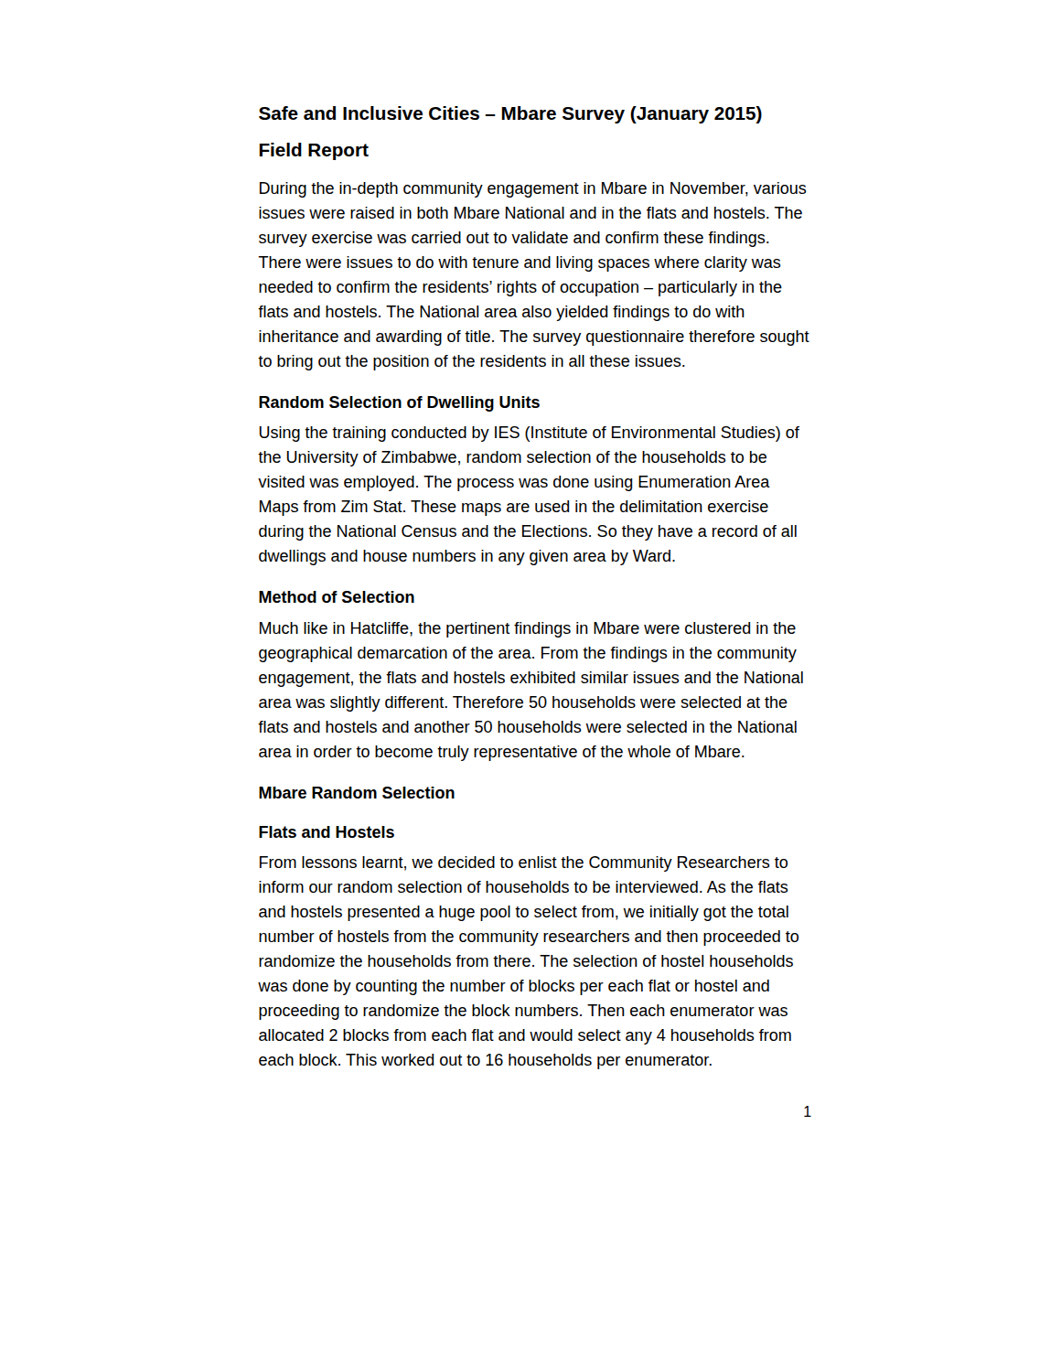Safe and Inclusive Cities – Mbare Survey (January 2015)
Field Report
During the in-depth community engagement in Mbare in November, various issues were raised in both Mbare National and in the flats and hostels. The survey exercise was carried out to validate and confirm these findings. There were issues to do with tenure and living spaces where clarity was needed to confirm the residents’ rights of occupation – particularly in the flats and hostels. The National area also yielded findings to do with inheritance and awarding of title. The survey questionnaire therefore sought to bring out the position of the residents in all these issues.
Random Selection of Dwelling Units
Using the training conducted by IES (Institute of Environmental Studies) of the University of Zimbabwe, random selection of the households to be visited was employed. The process was done using Enumeration Area Maps from Zim Stat. These maps are used in the delimitation exercise during the National Census and the Elections. So they have a record of all dwellings and house numbers in any given area by Ward.
Method of Selection
Much like in Hatcliffe, the pertinent findings in Mbare were clustered in the geographical demarcation of the area. From the findings in the community engagement, the flats and hostels exhibited similar issues and the National area was slightly different. Therefore 50 households were selected at the flats and hostels and another 50 households were selected in the National area in order to become truly representative of the whole of Mbare.
Mbare Random Selection
Flats and Hostels
From lessons learnt, we decided to enlist the Community Researchers to inform our random selection of households to be interviewed. As the flats and hostels presented a huge pool to select from, we initially got the total number of hostels from the community researchers and then proceeded to randomize the households from there. The selection of hostel households was done by counting the number of blocks per each flat or hostel and proceeding to randomize the block numbers. Then each enumerator was allocated 2 blocks from each flat and would select any 4 households from each block. This worked out to 16 households per enumerator.
1